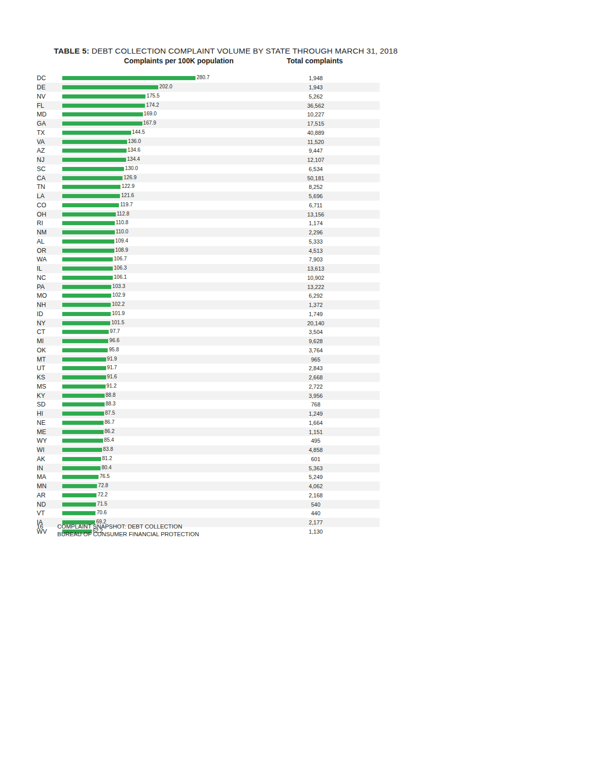TABLE 5: DEBT COLLECTION COMPLAINT VOLUME BY STATE THROUGH MARCH 31, 2018
Complaints per 100K population
Total complaints
| DC | 280.7 | 1,948 | |
| DE | 202.0 | 1,943 | |
| NV | 175.5 | 5,262 | |
| FL | 174.2 | 36,562 | |
| MD | 169.0 | 10,227 | |
| GA | 167.9 | 17,515 | |
| TX | 144.5 | 40,889 | |
| VA | 136.0 | 11,520 | |
| AZ | 134.6 | 9,447 | |
| NJ | 134.4 | 12,107 | |
| SC | 130.0 | 6,534 | |
| CA | 126.9 | 50,181 | |
| TN | 122.9 | 8,252 | |
| LA | 121.6 | 5,696 | |
| CO | 119.7 | 6,711 | |
| OH | 112.8 | 13,156 | |
| RI | 110.8 | 1,174 | |
| NM | 110.0 | 2,296 | |
| AL | 109.4 | 5,333 | |
| OR | 108.9 | 4,513 | |
| WA | 106.7 | 7,903 | |
| IL | 106.3 | 13,613 | |
| NC | 106.1 | 10,902 | |
| PA | 103.3 | 13,222 | |
| MO | 102.9 | 6,292 | |
| NH | 102.2 | 1,372 | |
| ID | 101.9 | 1,749 | |
| NY | 101.5 | 20,140 | |
| CT | 97.7 | 3,504 | |
| MI | 96.6 | 9,628 | |
| OK | 95.8 | 3,764 | |
| MT | 91.9 | 965 | |
| UT | 91.7 | 2,843 | |
| KS | 91.6 | 2,668 | |
| MS | 91.2 | 2,722 | |
| KY | 88.8 | 3,956 | |
| SD | 88.3 | 768 | |
| HI | 87.5 | 1,249 | |
| NE | 86.7 | 1,664 | |
| ME | 86.2 | 1,151 | |
| WY | 85.4 | 495 | |
| WI | 83.8 | 4,858 | |
| AK | 81.2 | 601 | |
| IN | 80.4 | 5,363 | |
| MA | 76.5 | 5,249 | |
| MN | 72.8 | 4,062 | |
| AR | 72.2 | 2,168 | |
| ND | 71.5 | 540 | |
| VT | 70.6 | 440 | |
| IA | 69.2 | 2,177 | |
| WV | 62.2 | 1,130 | |
16 COMPLAINT SNAPSHOT: DEBT COLLECTION
BUREAU OF CONSUMER FINANCIAL PROTECTION